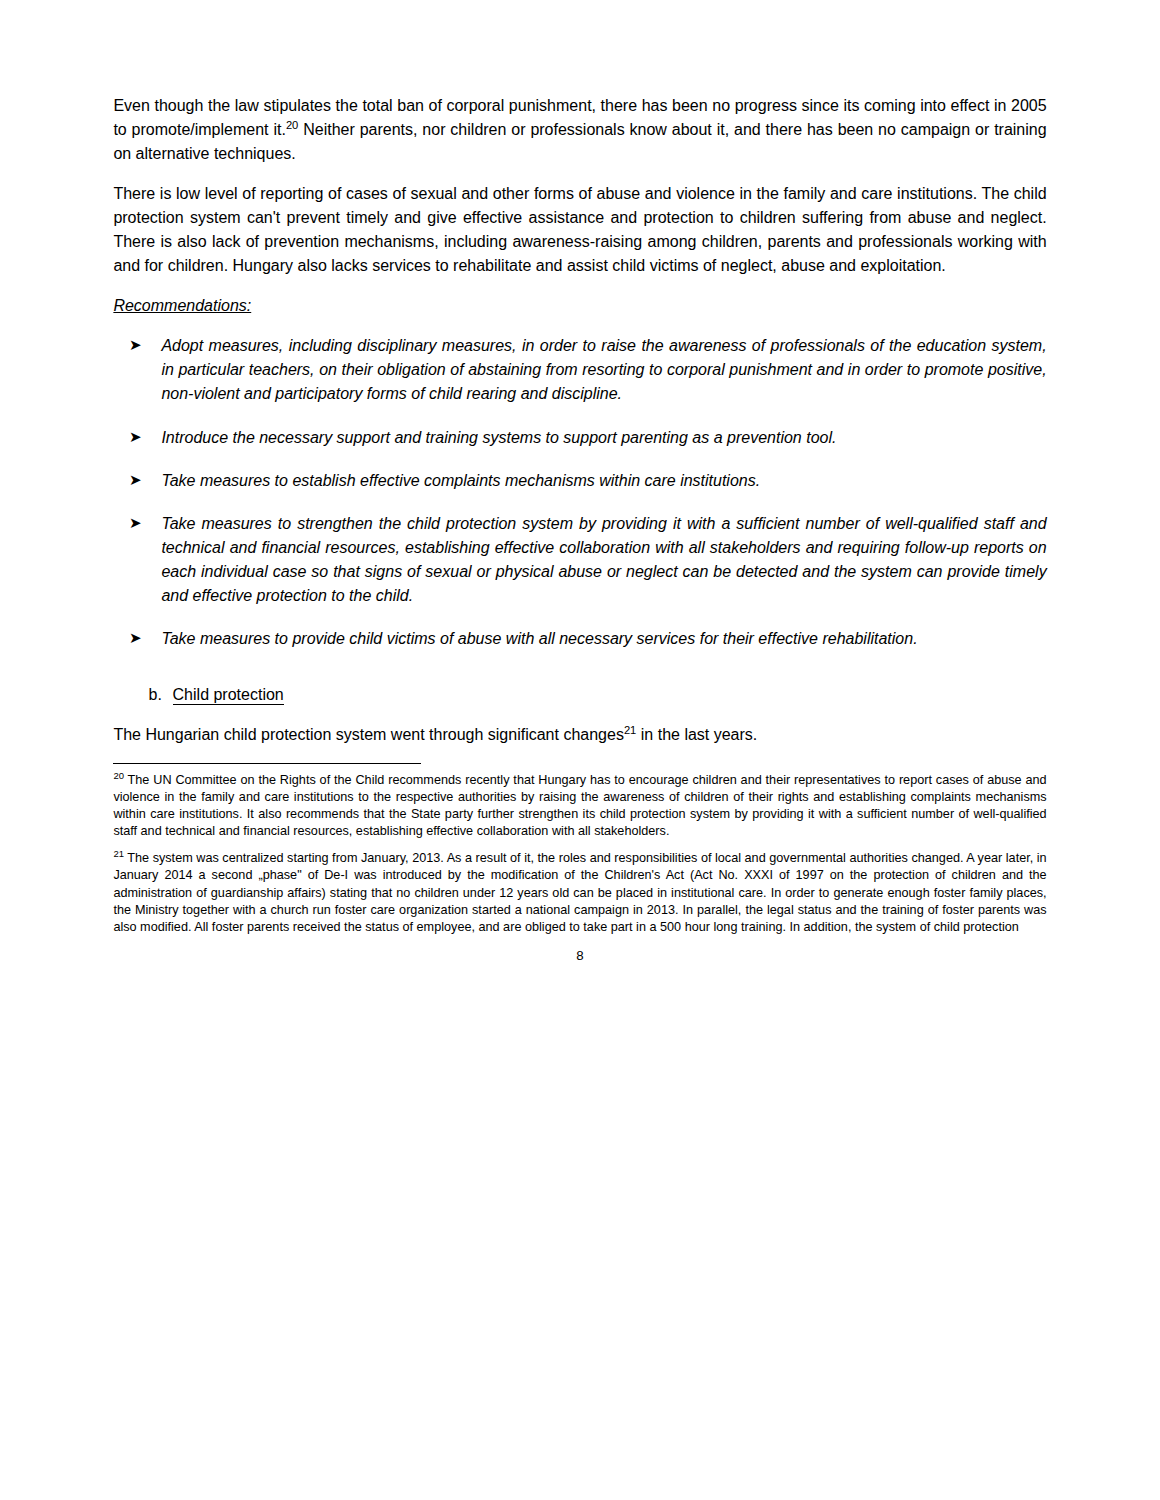Even though the law stipulates the total ban of corporal punishment, there has been no progress since its coming into effect in 2005 to promote/implement it.20 Neither parents, nor children or professionals know about it, and there has been no campaign or training on alternative techniques.
There is low level of reporting of cases of sexual and other forms of abuse and violence in the family and care institutions. The child protection system can't prevent timely and give effective assistance and protection to children suffering from abuse and neglect. There is also lack of prevention mechanisms, including awareness-raising among children, parents and professionals working with and for children. Hungary also lacks services to rehabilitate and assist child victims of neglect, abuse and exploitation.
Recommendations:
Adopt measures, including disciplinary measures, in order to raise the awareness of professionals of the education system, in particular teachers, on their obligation of abstaining from resorting to corporal punishment and in order to promote positive, non-violent and participatory forms of child rearing and discipline.
Introduce the necessary support and training systems to support parenting as a prevention tool.
Take measures to establish effective complaints mechanisms within care institutions.
Take measures to strengthen the child protection system by providing it with a sufficient number of well-qualified staff and technical and financial resources, establishing effective collaboration with all stakeholders and requiring follow-up reports on each individual case so that signs of sexual or physical abuse or neglect can be detected and the system can provide timely and effective protection to the child.
Take measures to provide child victims of abuse with all necessary services for their effective rehabilitation.
b. Child protection
The Hungarian child protection system went through significant changes21 in the last years.
20 The UN Committee on the Rights of the Child recommends recently that Hungary has to encourage children and their representatives to report cases of abuse and violence in the family and care institutions to the respective authorities by raising the awareness of children of their rights and establishing complaints mechanisms within care institutions. It also recommends that the State party further strengthen its child protection system by providing it with a sufficient number of well-qualified staff and technical and financial resources, establishing effective collaboration with all stakeholders.
21 The system was centralized starting from January, 2013. As a result of it, the roles and responsibilities of local and governmental authorities changed. A year later, in January 2014 a second „phase" of De-I was introduced by the modification of the Children's Act (Act No. XXXI of 1997 on the protection of children and the administration of guardianship affairs) stating that no children under 12 years old can be placed in institutional care. In order to generate enough foster family places, the Ministry together with a church run foster care organization started a national campaign in 2013. In parallel, the legal status and the training of foster parents was also modified. All foster parents received the status of employee, and are obliged to take part in a 500 hour long training. In addition, the system of child protection
8